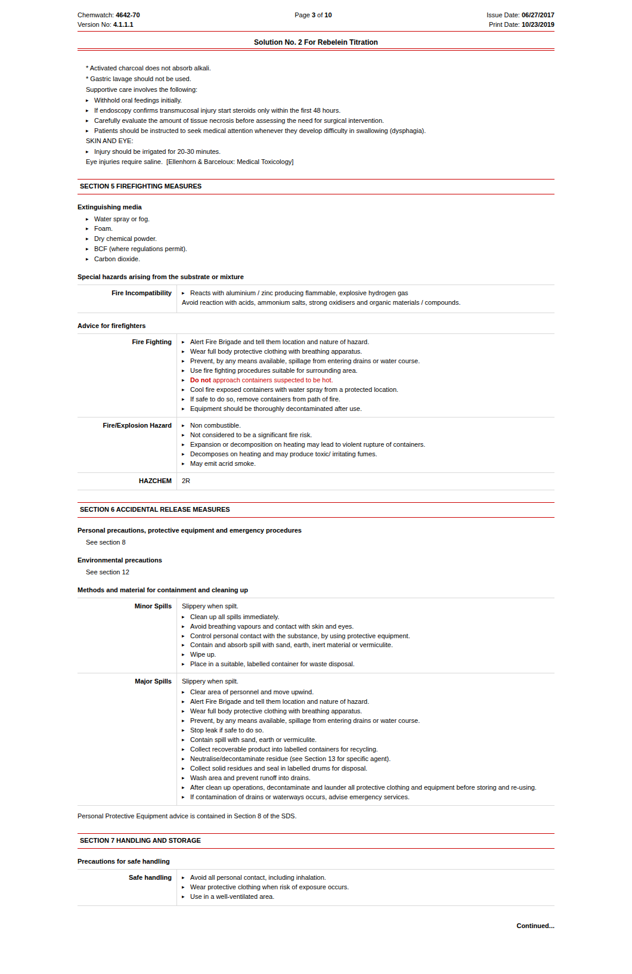Chemwatch: 4642-70
Page 3 of 10
Issue Date: 06/27/2017
Version No: 4.1.1.1
Print Date: 10/23/2019
Solution No. 2 For Rebelein Titration
* Activated charcoal does not absorb alkali.
* Gastric lavage should not be used.
Supportive care involves the following:
Withhold oral feedings initially.
If endoscopy confirms transmucosal injury start steroids only within the first 48 hours.
Carefully evaluate the amount of tissue necrosis before assessing the need for surgical intervention.
Patients should be instructed to seek medical attention whenever they develop difficulty in swallowing (dysphagia).
SKIN AND EYE:
Injury should be irrigated for 20-30 minutes.
Eye injuries require saline. [Ellenhorn & Barceloux: Medical Toxicology]
SECTION 5 FIREFIGHTING MEASURES
Extinguishing media
Water spray or fog.
Foam.
Dry chemical powder.
BCF (where regulations permit).
Carbon dioxide.
Special hazards arising from the substrate or mixture
| Fire Incompatibility | Reacts with aluminium / zinc producing flammable, explosive hydrogen gas Avoid reaction with acids, ammonium salts, strong oxidisers and organic materials / compounds. |
Advice for firefighters
| Fire Fighting | Alert Fire Brigade and tell them location and nature of hazard. Wear full body protective clothing with breathing apparatus. Prevent, by any means available, spillage from entering drains or water course. Use fire fighting procedures suitable for surrounding area. Do not approach containers suspected to be hot. Cool fire exposed containers with water spray from a protected location. If safe to do so, remove containers from path of fire. Equipment should be thoroughly decontaminated after use. |
| Fire/Explosion Hazard | Non combustible. Not considered to be a significant fire risk. Expansion or decomposition on heating may lead to violent rupture of containers. Decomposes on heating and may produce toxic/ irritating fumes. May emit acrid smoke. |
| HAZCHEM | 2R |
SECTION 6 ACCIDENTAL RELEASE MEASURES
Personal precautions, protective equipment and emergency procedures
See section 8
Environmental precautions
See section 12
Methods and material for containment and cleaning up
| Minor Spills | Slippery when spilt. Clean up all spills immediately. Avoid breathing vapours and contact with skin and eyes. Control personal contact with the substance, by using protective equipment. Contain and absorb spill with sand, earth, inert material or vermiculite. Wipe up. Place in a suitable, labelled container for waste disposal. |
| Major Spills | Slippery when spilt. Clear area of personnel and move upwind. Alert Fire Brigade and tell them location and nature of hazard. Wear full body protective clothing with breathing apparatus. Prevent, by any means available, spillage from entering drains or water course. Stop leak if safe to do so. Contain spill with sand, earth or vermiculite. Collect recoverable product into labelled containers for recycling. Neutralise/decontaminate residue (see Section 13 for specific agent). Collect solid residues and seal in labelled drums for disposal. Wash area and prevent runoff into drains. After clean up operations, decontaminate and launder all protective clothing and equipment before storing and re-using. If contamination of drains or waterways occurs, advise emergency services. |
Personal Protective Equipment advice is contained in Section 8 of the SDS.
SECTION 7 HANDLING AND STORAGE
Precautions for safe handling
| Safe handling | Avoid all personal contact, including inhalation. Wear protective clothing when risk of exposure occurs. Use in a well-ventilated area. |
Continued...